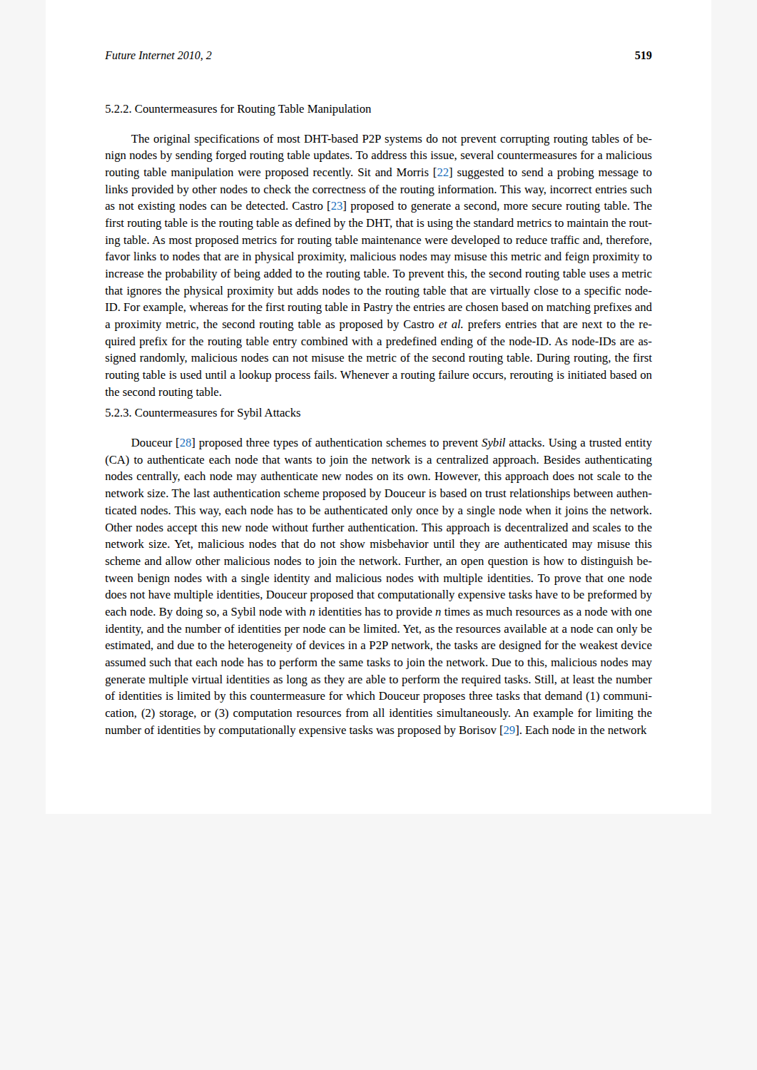Future Internet 2010, 2 519
5.2.2. Countermeasures for Routing Table Manipulation
The original specifications of most DHT-based P2P systems do not prevent corrupting routing tables of benign nodes by sending forged routing table updates. To address this issue, several countermeasures for a malicious routing table manipulation were proposed recently. Sit and Morris [22] suggested to send a probing message to links provided by other nodes to check the correctness of the routing information. This way, incorrect entries such as not existing nodes can be detected. Castro [23] proposed to generate a second, more secure routing table. The first routing table is the routing table as defined by the DHT, that is using the standard metrics to maintain the routing table. As most proposed metrics for routing table maintenance were developed to reduce traffic and, therefore, favor links to nodes that are in physical proximity, malicious nodes may misuse this metric and feign proximity to increase the probability of being added to the routing table. To prevent this, the second routing table uses a metric that ignores the physical proximity but adds nodes to the routing table that are virtually close to a specific node-ID. For example, whereas for the first routing table in Pastry the entries are chosen based on matching prefixes and a proximity metric, the second routing table as proposed by Castro et al. prefers entries that are next to the required prefix for the routing table entry combined with a predefined ending of the node-ID. As node-IDs are assigned randomly, malicious nodes can not misuse the metric of the second routing table. During routing, the first routing table is used until a lookup process fails. Whenever a routing failure occurs, rerouting is initiated based on the second routing table.
5.2.3. Countermeasures for Sybil Attacks
Douceur [28] proposed three types of authentication schemes to prevent Sybil attacks. Using a trusted entity (CA) to authenticate each node that wants to join the network is a centralized approach. Besides authenticating nodes centrally, each node may authenticate new nodes on its own. However, this approach does not scale to the network size. The last authentication scheme proposed by Douceur is based on trust relationships between authenticated nodes. This way, each node has to be authenticated only once by a single node when it joins the network. Other nodes accept this new node without further authentication. This approach is decentralized and scales to the network size. Yet, malicious nodes that do not show misbehavior until they are authenticated may misuse this scheme and allow other malicious nodes to join the network. Further, an open question is how to distinguish between benign nodes with a single identity and malicious nodes with multiple identities. To prove that one node does not have multiple identities, Douceur proposed that computationally expensive tasks have to be preformed by each node. By doing so, a Sybil node with n identities has to provide n times as much resources as a node with one identity, and the number of identities per node can be limited. Yet, as the resources available at a node can only be estimated, and due to the heterogeneity of devices in a P2P network, the tasks are designed for the weakest device assumed such that each node has to perform the same tasks to join the network. Due to this, malicious nodes may generate multiple virtual identities as long as they are able to perform the required tasks. Still, at least the number of identities is limited by this countermeasure for which Douceur proposes three tasks that demand (1) communication, (2) storage, or (3) computation resources from all identities simultaneously. An example for limiting the number of identities by computationally expensive tasks was proposed by Borisov [29]. Each node in the network